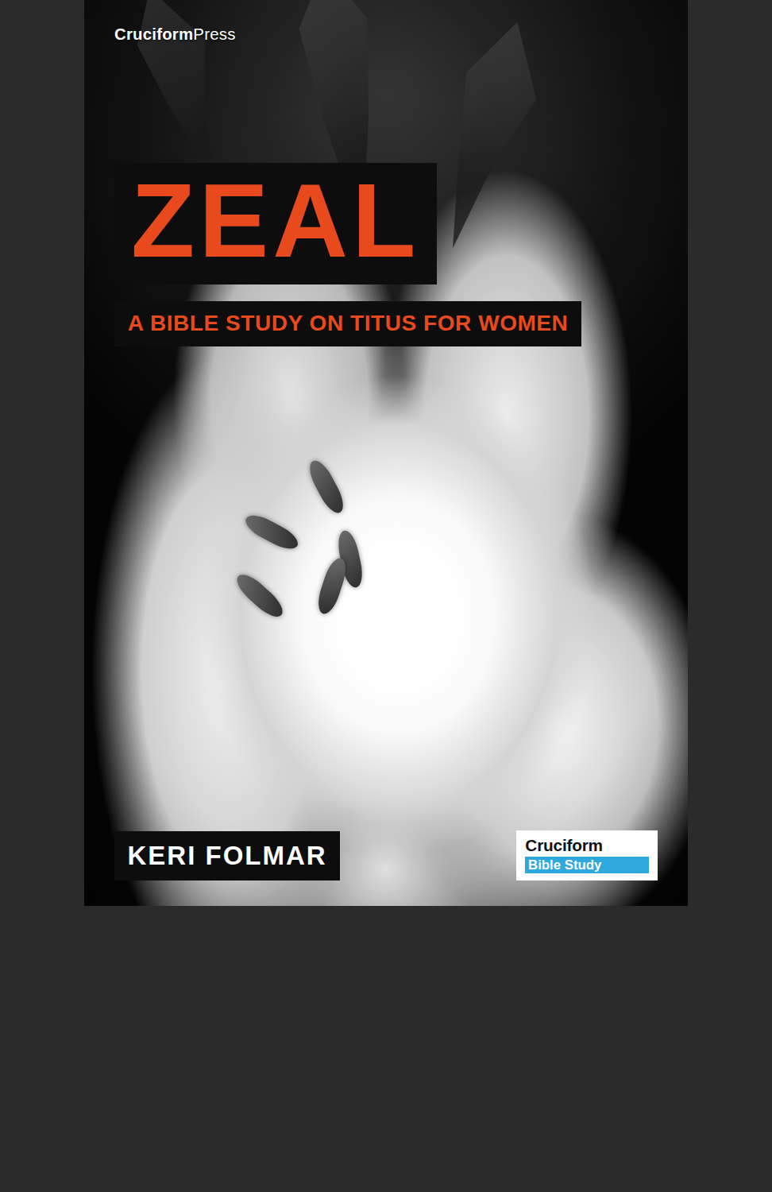Cruciform Press
Zeal
A Bible Study on Titus for Women
Keri Folmar
Cruciform Bible Study